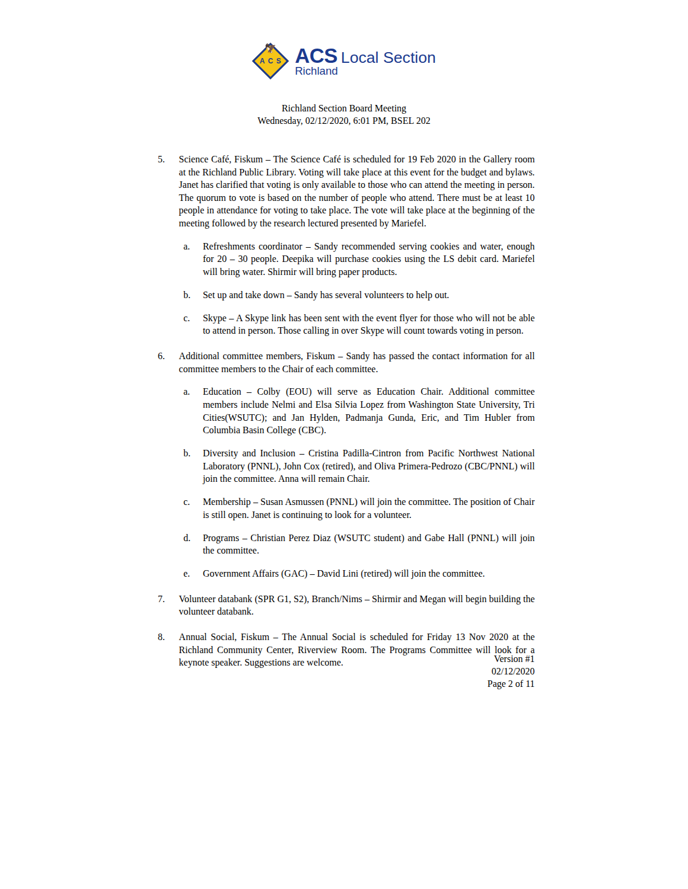🦅
A C S
ACS Local Section Richland
Richland Section Board Meeting Wednesday, 02/12/2020, 6:01 PM, BSEL 202
Science Café, Fiskum – The Science Café is scheduled for 19 Feb 2020 in the Gallery room at the Richland Public Library. Voting will take place at this event for the budget and bylaws. Janet has clarified that voting is only available to those who can attend the meeting in person. The quorum to vote is based on the number of people who attend. There must be at least 10 people in attendance for voting to take place. The vote will take place at the beginning of the meeting followed by the research lectured presented by Mariefel.
Refreshments coordinator – Sandy recommended serving cookies and water, enough for 20 – 30 people. Deepika will purchase cookies using the LS debit card. Mariefel will bring water. Shirmir will bring paper products.
Set up and take down – Sandy has several volunteers to help out.
Skype – A Skype link has been sent with the event flyer for those who will not be able to attend in person. Those calling in over Skype will count towards voting in person.
Additional committee members, Fiskum – Sandy has passed the contact information for all committee members to the Chair of each committee.
Education – Colby (EOU) will serve as Education Chair. Additional committee members include Nelmi and Elsa Silvia Lopez from Washington State University, Tri Cities(WSUTC); and Jan Hylden, Padmanja Gunda, Eric, and Tim Hubler from Columbia Basin College (CBC).
Diversity and Inclusion – Cristina Padilla-Cintron from Pacific Northwest National Laboratory (PNNL), John Cox (retired), and Oliva Primera-Pedrozo (CBC/PNNL) will join the committee. Anna will remain Chair.
Membership – Susan Asmussen (PNNL) will join the committee. The position of Chair is still open. Janet is continuing to look for a volunteer.
Programs – Christian Perez Diaz (WSUTC student) and Gabe Hall (PNNL) will join the committee.
Government Affairs (GAC) – David Lini (retired) will join the committee.
Volunteer databank (SPR G1, S2), Branch/Nims – Shirmir and Megan will begin building the volunteer databank.
Annual Social, Fiskum – The Annual Social is scheduled for Friday 13 Nov 2020 at the Richland Community Center, Riverview Room. The Programs Committee will look for a keynote speaker. Suggestions are welcome.
Version #1
02/12/2020
Page 2 of 11